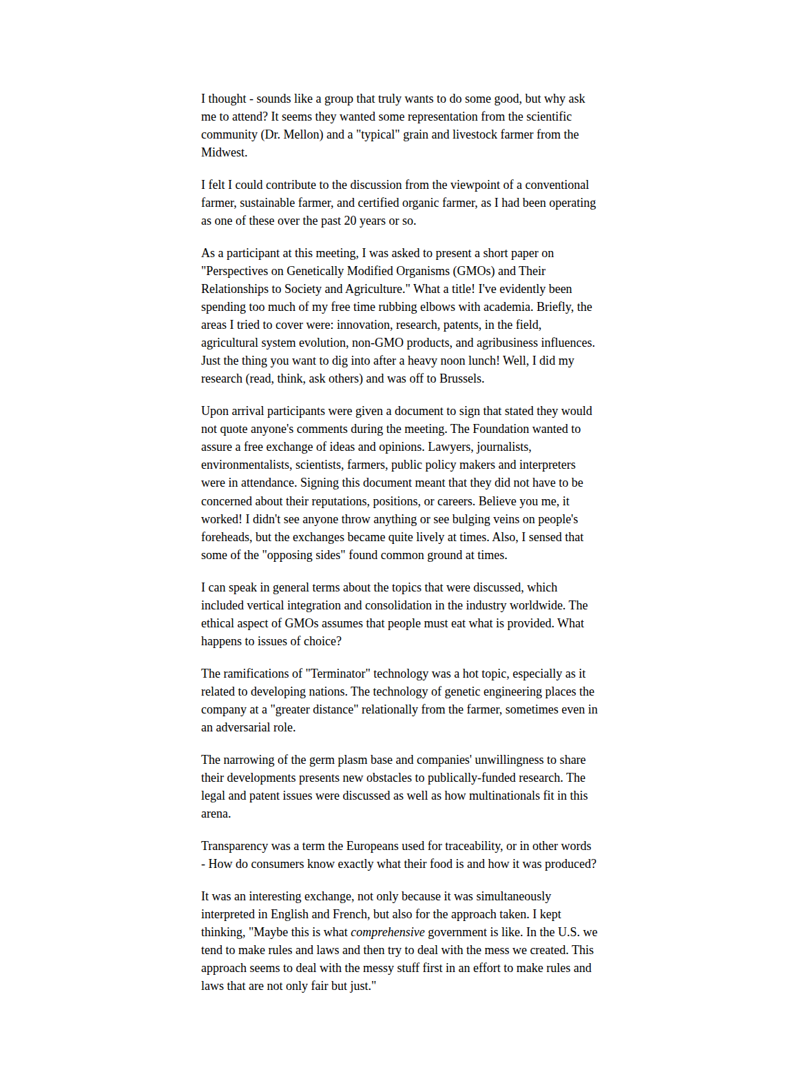I thought - sounds like a group that truly wants to do some good, but why ask me to attend? It seems they wanted some representation from the scientific community (Dr. Mellon) and a "typical" grain and livestock farmer from the Midwest.
I felt I could contribute to the discussion from the viewpoint of a conventional farmer, sustainable farmer, and certified organic farmer, as I had been operating as one of these over the past 20 years or so.
As a participant at this meeting, I was asked to present a short paper on "Perspectives on Genetically Modified Organisms (GMOs) and Their Relationships to Society and Agriculture." What a title! I've evidently been spending too much of my free time rubbing elbows with academia. Briefly, the areas I tried to cover were: innovation, research, patents, in the field, agricultural system evolution, non-GMO products, and agribusiness influences. Just the thing you want to dig into after a heavy noon lunch! Well, I did my research (read, think, ask others) and was off to Brussels.
Upon arrival participants were given a document to sign that stated they would not quote anyone's comments during the meeting. The Foundation wanted to assure a free exchange of ideas and opinions. Lawyers, journalists, environmentalists, scientists, farmers, public policy makers and interpreters were in attendance. Signing this document meant that they did not have to be concerned about their reputations, positions, or careers. Believe you me, it worked! I didn't see anyone throw anything or see bulging veins on people's foreheads, but the exchanges became quite lively at times. Also, I sensed that some of the "opposing sides" found common ground at times.
I can speak in general terms about the topics that were discussed, which included vertical integration and consolidation in the industry worldwide. The ethical aspect of GMOs assumes that people must eat what is provided. What happens to issues of choice?
The ramifications of "Terminator" technology was a hot topic, especially as it related to developing nations. The technology of genetic engineering places the company at a "greater distance" relationally from the farmer, sometimes even in an adversarial role.
The narrowing of the germ plasm base and companies' unwillingness to share their developments presents new obstacles to publically-funded research. The legal and patent issues were discussed as well as how multinationals fit in this arena.
Transparency was a term the Europeans used for traceability, or in other words - How do consumers know exactly what their food is and how it was produced?
It was an interesting exchange, not only because it was simultaneously interpreted in English and French, but also for the approach taken. I kept thinking, "Maybe this is what comprehensive government is like. In the U.S. we tend to make rules and laws and then try to deal with the mess we created. This approach seems to deal with the messy stuff first in an effort to make rules and laws that are not only fair but just."